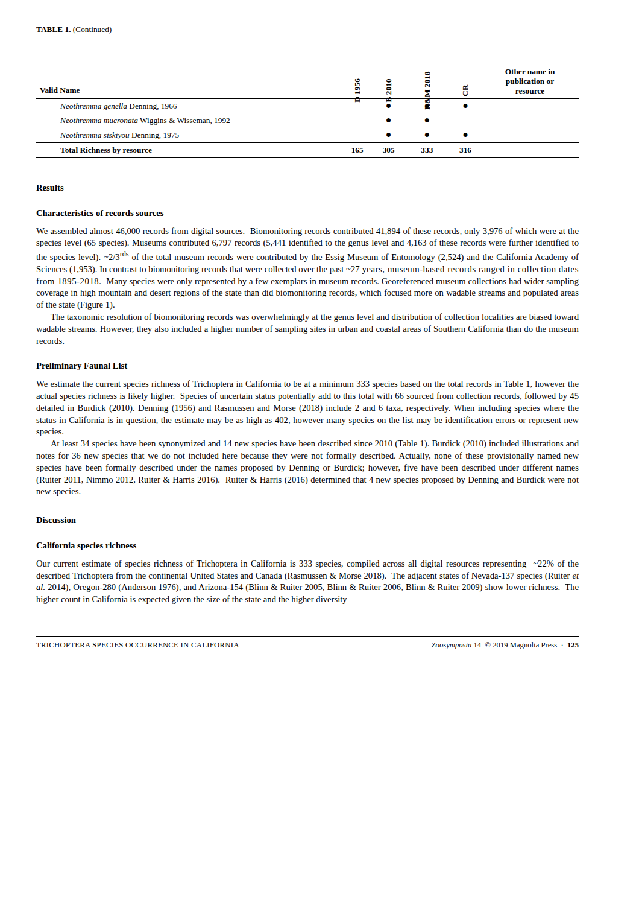TABLE 1. (Continued)
| Valid Name | D 1956 | B 2010 | R&M 2018 | CR | Other name in publication or resource |
| --- | --- | --- | --- | --- | --- |
| Neothremma genella Denning, 1966 | | ● | ● | ● | |
| Neothremma mucronata Wiggins & Wisseman, 1992 | | ● | ● | | |
| Neothremma siskiyou Denning, 1975 | | ● | ● | ● | |
| Total Richness by resource | 165 | 305 | 333 | 316 | |
Results
Characteristics of records sources
We assembled almost 46,000 records from digital sources. Biomonitoring records contributed 41,894 of these records, only 3,976 of which were at the species level (65 species). Museums contributed 6,797 records (5,441 identified to the genus level and 4,163 of these records were further identified to the species level). ~2/3rds of the total museum records were contributed by the Essig Museum of Entomology (2,524) and the California Academy of Sciences (1,953). In contrast to biomonitoring records that were collected over the past ~27 years, museum-based records ranged in collection dates from 1895-2018. Many species were only represented by a few exemplars in museum records. Georeferenced museum collections had wider sampling coverage in high mountain and desert regions of the state than did biomonitoring records, which focused more on wadable streams and populated areas of the state (Figure 1).
The taxonomic resolution of biomonitoring records was overwhelmingly at the genus level and distribution of collection localities are biased toward wadable streams. However, they also included a higher number of sampling sites in urban and coastal areas of Southern California than do the museum records.
Preliminary Faunal List
We estimate the current species richness of Trichoptera in California to be at a minimum 333 species based on the total records in Table 1, however the actual species richness is likely higher. Species of uncertain status potentially add to this total with 66 sourced from collection records, followed by 45 detailed in Burdick (2010). Denning (1956) and Rasmussen and Morse (2018) include 2 and 6 taxa, respectively. When including species where the status in California is in question, the estimate may be as high as 402, however many species on the list may be identification errors or represent new species.
At least 34 species have been synonymized and 14 new species have been described since 2010 (Table 1). Burdick (2010) included illustrations and notes for 36 new species that we do not included here because they were not formally described. Actually, none of these provisionally named new species have been formally described under the names proposed by Denning or Burdick; however, five have been described under different names (Ruiter 2011, Nimmo 2012, Ruiter & Harris 2016). Ruiter & Harris (2016) determined that 4 new species proposed by Denning and Burdick were not new species.
Discussion
California species richness
Our current estimate of species richness of Trichoptera in California is 333 species, compiled across all digital resources representing ~22% of the described Trichoptera from the continental United States and Canada (Rasmussen & Morse 2018). The adjacent states of Nevada-137 species (Ruiter et al. 2014), Oregon-280 (Anderson 1976), and Arizona-154 (Blinn & Ruiter 2005, Blinn & Ruiter 2006, Blinn & Ruiter 2009) show lower richness. The higher count in California is expected given the size of the state and the higher diversity
TRICHOPTERA SPECIES OCCURRENCE IN CALIFORNIA
Zoosymposia 14 © 2019 Magnolia Press · 125